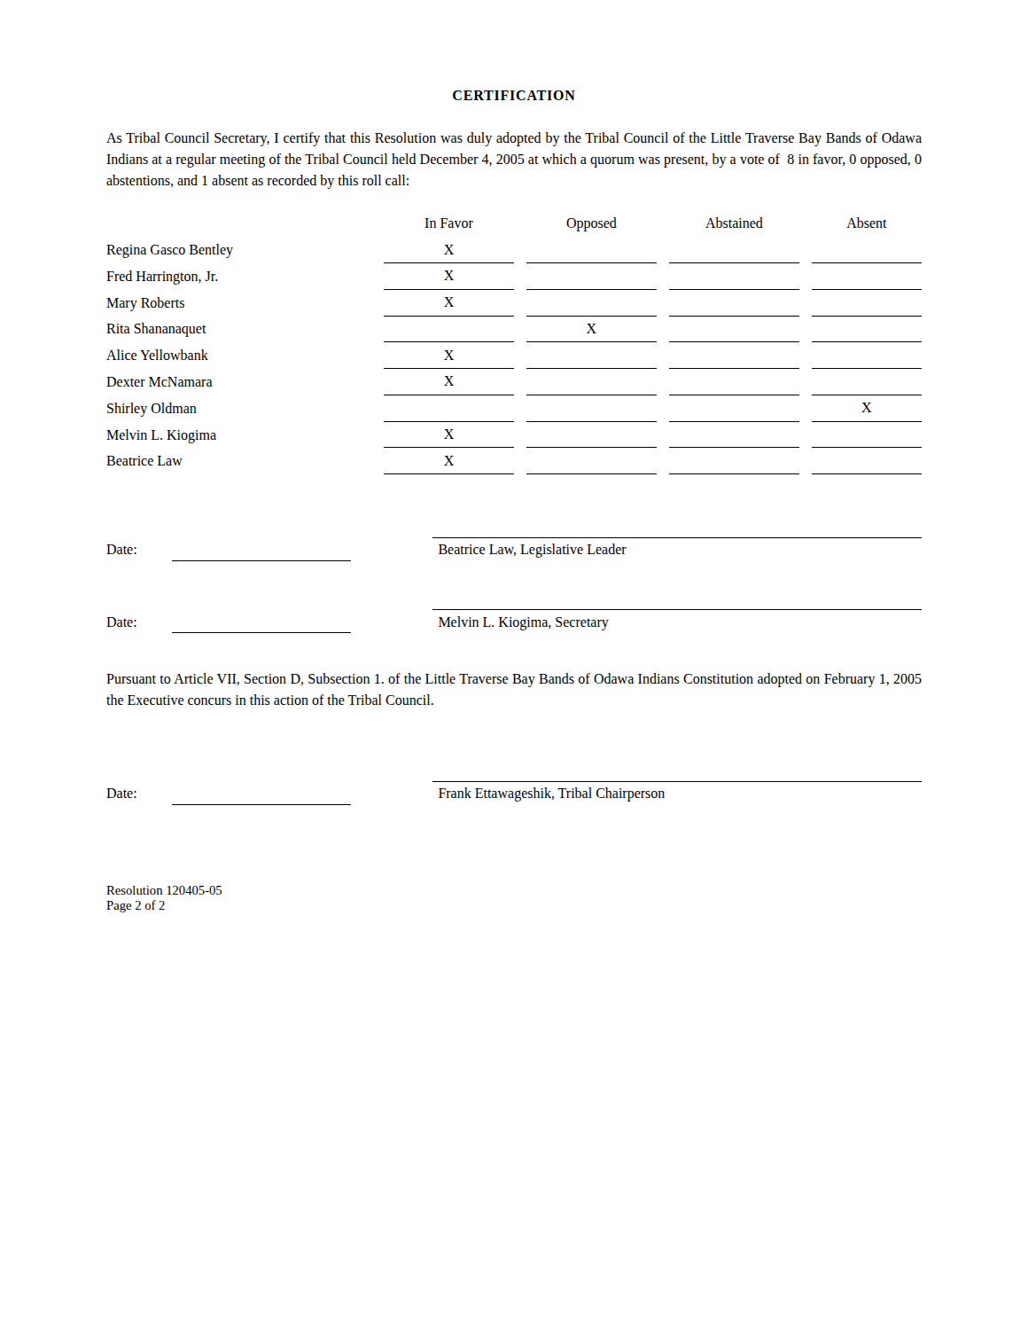CERTIFICATION
As Tribal Council Secretary, I certify that this Resolution was duly adopted by the Tribal Council of the Little Traverse Bay Bands of Odawa Indians at a regular meeting of the Tribal Council held December 4, 2005 at which a quorum was present, by a vote of 8 in favor, 0 opposed, 0 abstentions, and 1 absent as recorded by this roll call:
| | In Favor | | Opposed | | Abstained | | Absent |
| --- | --- | --- | --- | --- | --- | --- | --- |
| Regina Gasco Bentley | X | | | | | | |
| Fred Harrington, Jr. | X | | | | | | |
| Mary Roberts | X | | | | | | |
| Rita Shananaquet | | | X | | | | |
| Alice Yellowbank | X | | | | | | |
| Dexter McNamara | X | | | | | | |
| Shirley Oldman | | | | | | | X |
| Melvin L. Kiogima | X | | | | | | |
| Beatrice Law | X | | | | | | |
| Date: | | | Beatrice Law, Legislative Leader |
| Date: | | | Melvin L. Kiogima, Secretary |
Pursuant to Article VII, Section D, Subsection 1. of the Little Traverse Bay Bands of Odawa Indians Constitution adopted on February 1, 2005 the Executive concurs in this action of the Tribal Council.
| Date: | | | Frank Ettawageshik, Tribal Chairperson |
Resolution 120405-05
Page 2 of 2